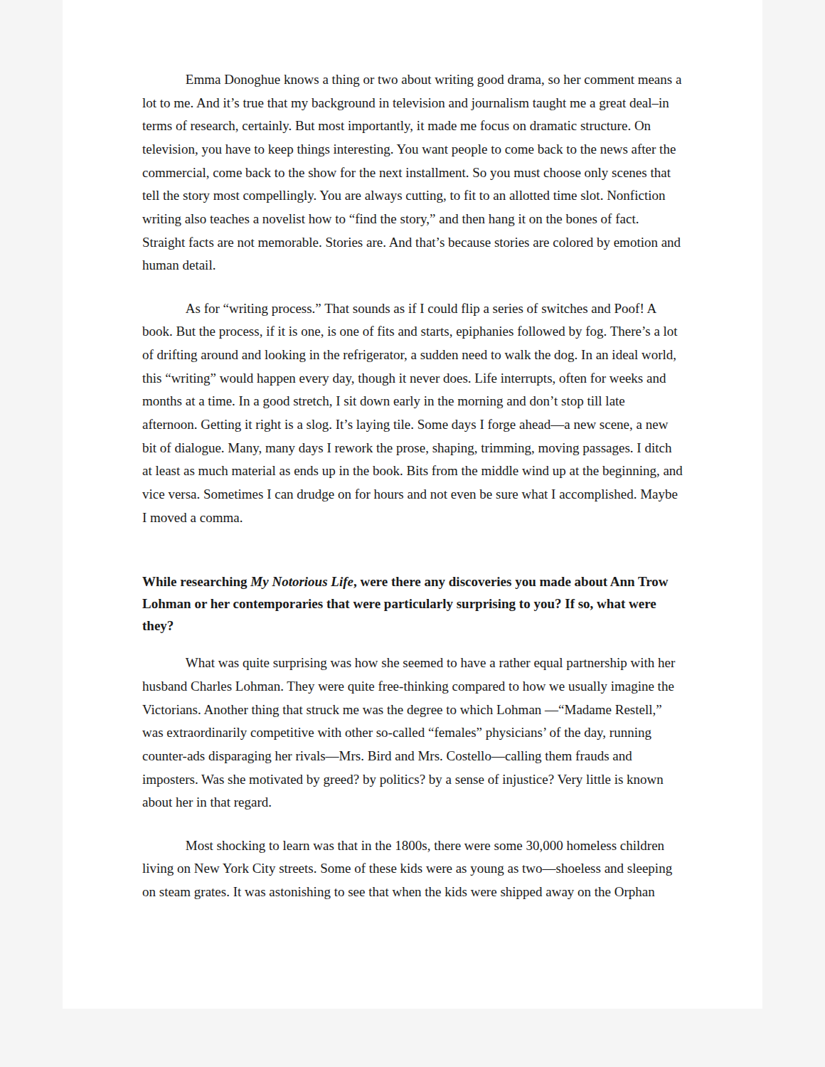Emma Donoghue knows a thing or two about writing good drama, so her comment means a lot to me. And it’s true that my background in television and journalism taught me a great deal–in terms of research, certainly. But most importantly, it made me focus on dramatic structure. On television, you have to keep things interesting. You want people to come back to the news after the commercial, come back to the show for the next installment. So you must choose only scenes that tell the story most compellingly. You are always cutting, to fit to an allotted time slot. Nonfiction writing also teaches a novelist how to “find the story,” and then hang it on the bones of fact. Straight facts are not memorable. Stories are. And that’s because stories are colored by emotion and human detail.
As for “writing process.” That sounds as if I could flip a series of switches and Poof! A book. But the process, if it is one, is one of fits and starts, epiphanies followed by fog. There’s a lot of drifting around and looking in the refrigerator, a sudden need to walk the dog. In an ideal world, this “writing” would happen every day, though it never does. Life interrupts, often for weeks and months at a time. In a good stretch, I sit down early in the morning and don’t stop till late afternoon. Getting it right is a slog. It’s laying tile. Some days I forge ahead—a new scene, a new bit of dialogue. Many, many days I rework the prose, shaping, trimming, moving passages. I ditch at least as much material as ends up in the book. Bits from the middle wind up at the beginning, and vice versa. Sometimes I can drudge on for hours and not even be sure what I accomplished. Maybe I moved a comma.
While researching My Notorious Life, were there any discoveries you made about Ann Trow Lohman or her contemporaries that were particularly surprising to you? If so, what were they?
What was quite surprising was how she seemed to have a rather equal partnership with her husband Charles Lohman. They were quite free-thinking compared to how we usually imagine the Victorians. Another thing that struck me was the degree to which Lohman —“Madame Restell,” was extraordinarily competitive with other so-called “females” physicians’ of the day, running counter-ads disparaging her rivals—Mrs. Bird and Mrs. Costello—calling them frauds and imposters. Was she motivated by greed? by politics? by a sense of injustice? Very little is known about her in that regard.
Most shocking to learn was that in the 1800s, there were some 30,000 homeless children living on New York City streets. Some of these kids were as young as two—shoeless and sleeping on steam grates. It was astonishing to see that when the kids were shipped away on the Orphan